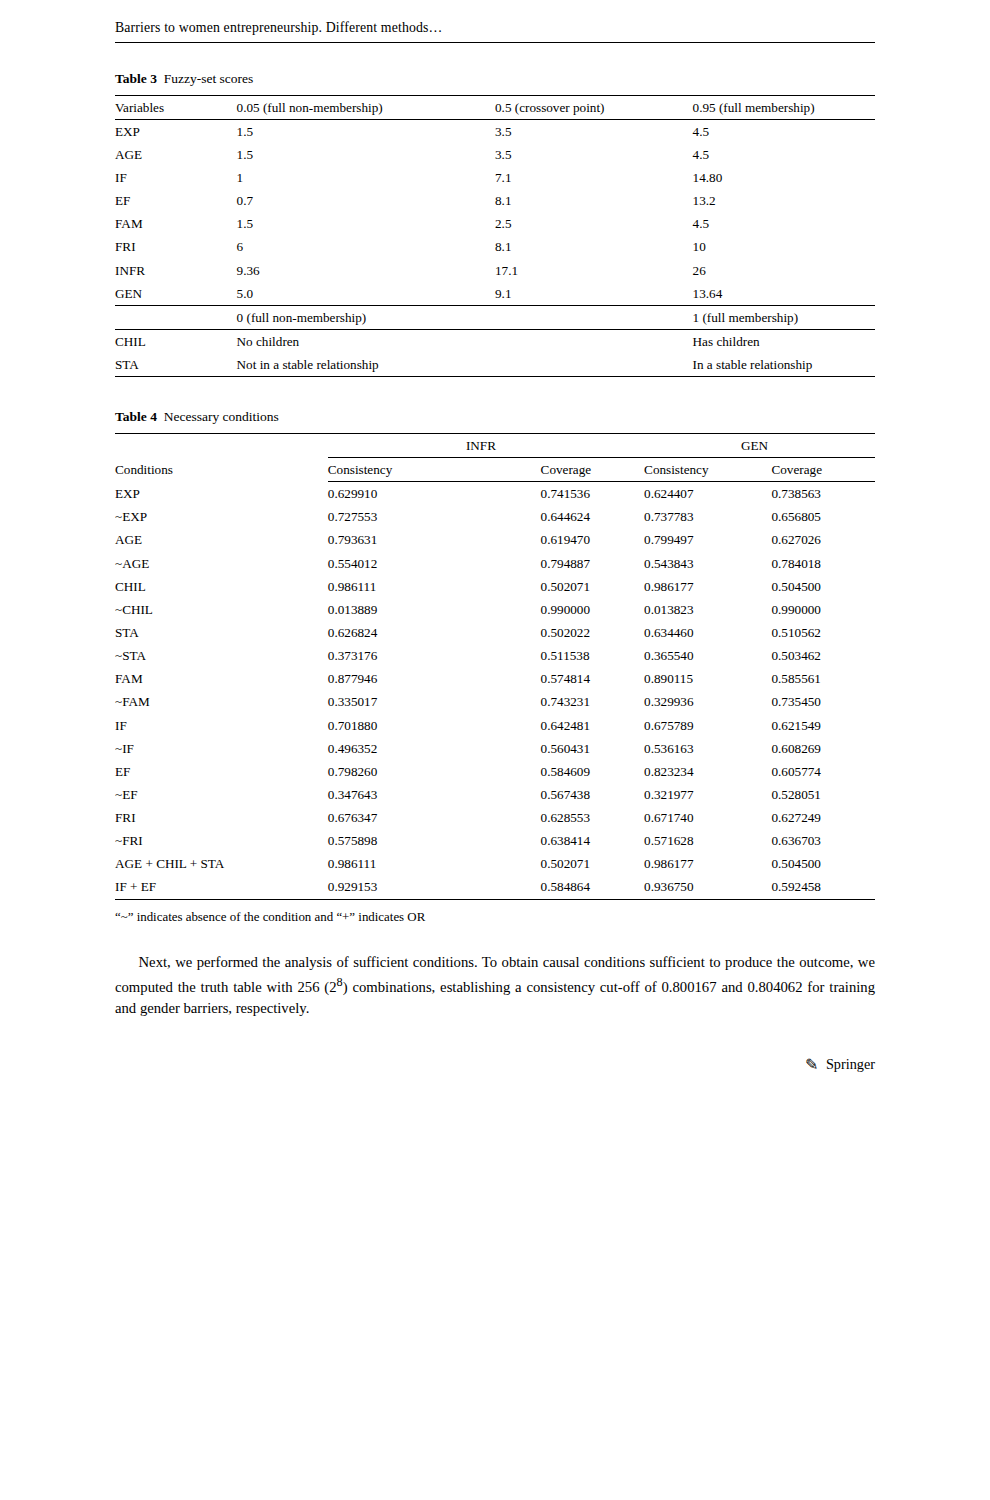Barriers to women entrepreneurship. Different methods…
Table 3 Fuzzy-set scores
| Variables | 0.05 (full non-membership) | 0.5 (crossover point) | 0.95 (full membership) |
| EXP | 1.5 | 3.5 | 4.5 |
| AGE | 1.5 | 3.5 | 4.5 |
| IF | 1 | 7.1 | 14.80 |
| EF | 0.7 | 8.1 | 13.2 |
| FAM | 1.5 | 2.5 | 4.5 |
| FRI | 6 | 8.1 | 10 |
| INFR | 9.36 | 17.1 | 26 |
| GEN | 5.0 | 9.1 | 13.64 |
| | 0 (full non-membership) | 1 (full membership) |
| CHIL | No children | Has children |
| STA | Not in a stable relationship | In a stable relationship |
Table 4 Necessary conditions
| Conditions | INFR | GEN |
| Consistency | Coverage | Consistency | Coverage |
| EXP | 0.629910 | 0.741536 | 0.624407 | 0.738563 |
| ~EXP | 0.727553 | 0.644624 | 0.737783 | 0.656805 |
| AGE | 0.793631 | 0.619470 | 0.799497 | 0.627026 |
| ~AGE | 0.554012 | 0.794887 | 0.543843 | 0.784018 |
| CHIL | 0.986111 | 0.502071 | 0.986177 | 0.504500 |
| ~CHIL | 0.013889 | 0.990000 | 0.013823 | 0.990000 |
| STA | 0.626824 | 0.502022 | 0.634460 | 0.510562 |
| ~STA | 0.373176 | 0.511538 | 0.365540 | 0.503462 |
| FAM | 0.877946 | 0.574814 | 0.890115 | 0.585561 |
| ~FAM | 0.335017 | 0.743231 | 0.329936 | 0.735450 |
| IF | 0.701880 | 0.642481 | 0.675789 | 0.621549 |
| ~IF | 0.496352 | 0.560431 | 0.536163 | 0.608269 |
| EF | 0.798260 | 0.584609 | 0.823234 | 0.605774 |
| ~EF | 0.347643 | 0.567438 | 0.321977 | 0.528051 |
| FRI | 0.676347 | 0.628553 | 0.671740 | 0.627249 |
| ~FRI | 0.575898 | 0.638414 | 0.571628 | 0.636703 |
| AGE + CHIL + STA | 0.986111 | 0.502071 | 0.986177 | 0.504500 |
| IF + EF | 0.929153 | 0.584864 | 0.936750 | 0.592458 |
“~” indicates absence of the condition and “+” indicates OR
Next, we performed the analysis of sufficient conditions. To obtain causal conditions sufficient to produce the outcome, we computed the truth table with 256 (28) combinations, establishing a consistency cut-off of 0.800167 and 0.804062 for training and gender barriers, respectively.
✎ Springer